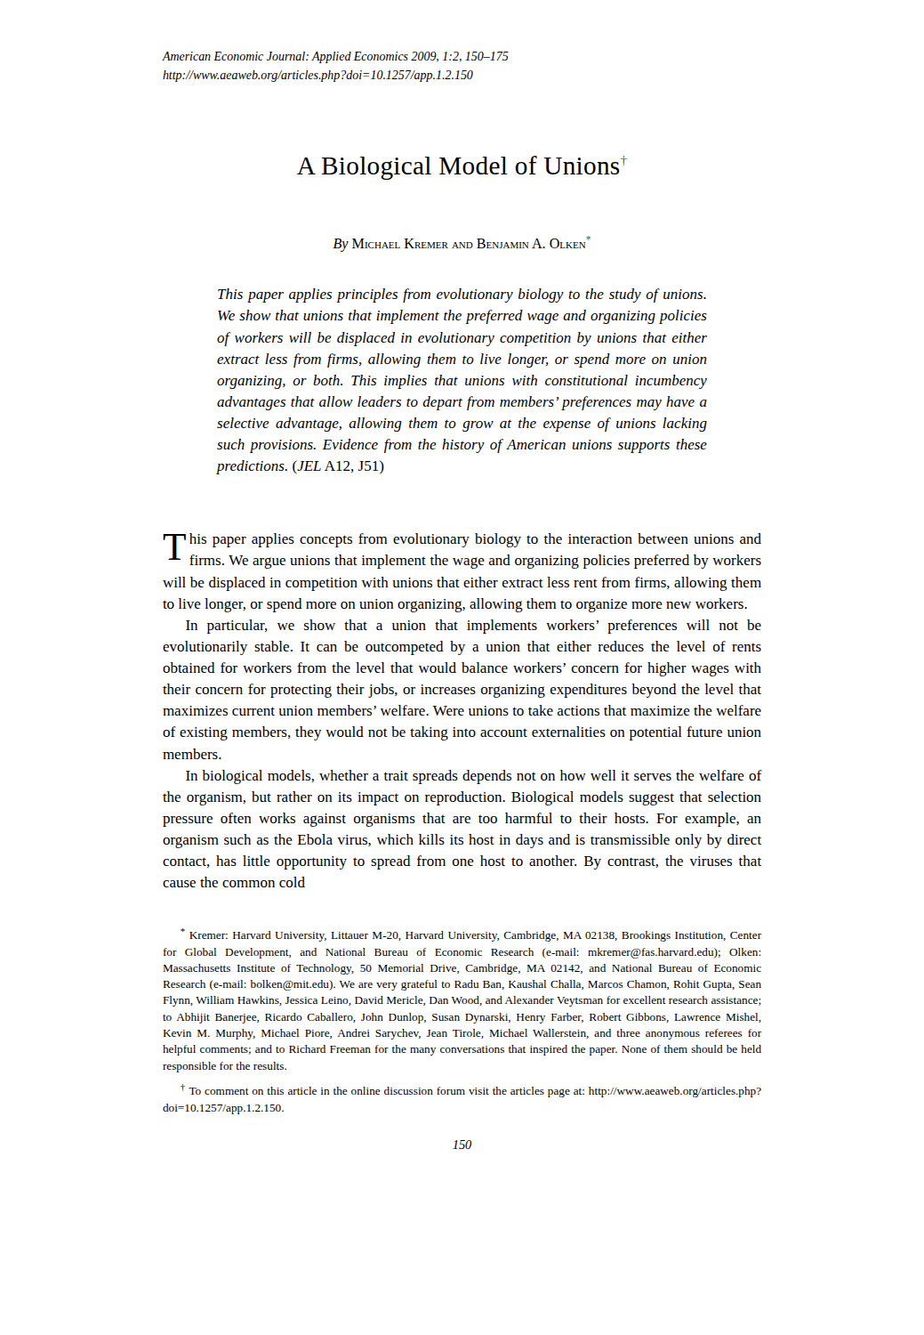American Economic Journal: Applied Economics 2009, 1:2, 150–175
http://www.aeaweb.org/articles.php?doi=10.1257/app.1.2.150
A Biological Model of Unions†
By Michael Kremer and Benjamin A. Olken*
This paper applies principles from evolutionary biology to the study of unions. We show that unions that implement the preferred wage and organizing policies of workers will be displaced in evolutionary competition by unions that either extract less from firms, allowing them to live longer, or spend more on union organizing, or both. This implies that unions with constitutional incumbency advantages that allow leaders to depart from members’ preferences may have a selective advantage, allowing them to grow at the expense of unions lacking such provisions. Evidence from the history of American unions supports these predictions. (JEL A12, J51)
This paper applies concepts from evolutionary biology to the interaction between unions and firms. We argue unions that implement the wage and organizing policies preferred by workers will be displaced in competition with unions that either extract less rent from firms, allowing them to live longer, or spend more on union organizing, allowing them to organize more new workers.
In particular, we show that a union that implements workers’ preferences will not be evolutionarily stable. It can be outcompeted by a union that either reduces the level of rents obtained for workers from the level that would balance workers’ concern for higher wages with their concern for protecting their jobs, or increases organizing expenditures beyond the level that maximizes current union members’ welfare. Were unions to take actions that maximize the welfare of existing members, they would not be taking into account externalities on potential future union members.
In biological models, whether a trait spreads depends not on how well it serves the welfare of the organism, but rather on its impact on reproduction. Biological models suggest that selection pressure often works against organisms that are too harmful to their hosts. For example, an organism such as the Ebola virus, which kills its host in days and is transmissible only by direct contact, has little opportunity to spread from one host to another. By contrast, the viruses that cause the common cold
* Kremer: Harvard University, Littauer M-20, Harvard University, Cambridge, MA 02138, Brookings Institution, Center for Global Development, and National Bureau of Economic Research (e-mail: mkremer@fas.harvard.edu); Olken: Massachusetts Institute of Technology, 50 Memorial Drive, Cambridge, MA 02142, and National Bureau of Economic Research (e-mail: bolken@mit.edu). We are very grateful to Radu Ban, Kaushal Challa, Marcos Chamon, Rohit Gupta, Sean Flynn, William Hawkins, Jessica Leino, David Mericle, Dan Wood, and Alexander Veytsman for excellent research assistance; to Abhijit Banerjee, Ricardo Caballero, John Dunlop, Susan Dynarski, Henry Farber, Robert Gibbons, Lawrence Mishel, Kevin M. Murphy, Michael Piore, Andrei Sarychev, Jean Tirole, Michael Wallerstein, and three anonymous referees for helpful comments; and to Richard Freeman for the many conversations that inspired the paper. None of them should be held responsible for the results.
† To comment on this article in the online discussion forum visit the articles page at: http://www.aeaweb.org/articles.php?doi=10.1257/app.1.2.150.
150